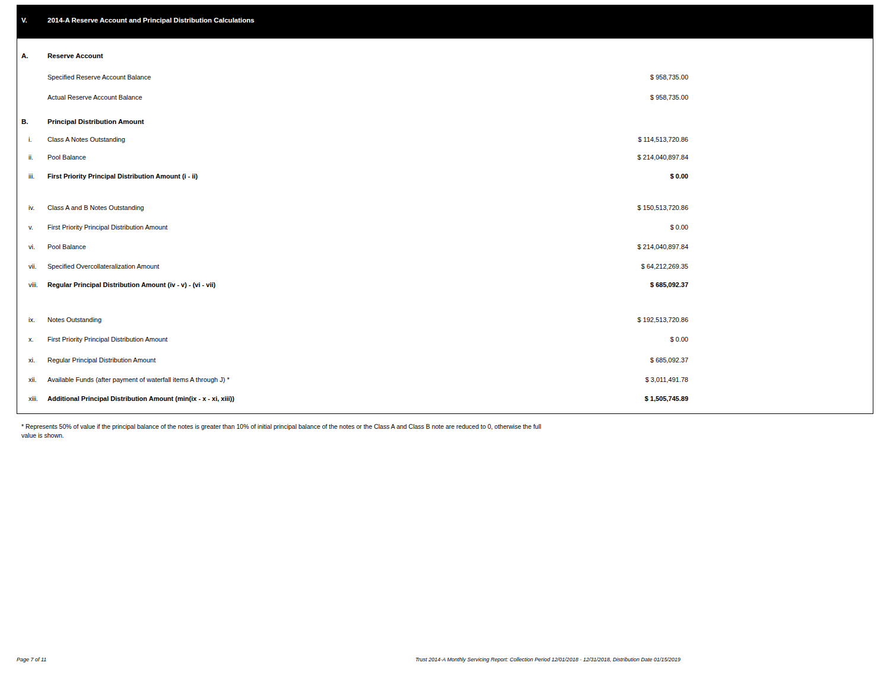V.
2014-A Reserve Account and Principal Distribution Calculations
A.
Reserve Account
Specified Reserve Account Balance
$ 958,735.00
Actual Reserve Account Balance
$ 958,735.00
B.
Principal Distribution Amount
i.
Class A Notes Outstanding
$ 114,513,720.86
ii.
Pool Balance
$ 214,040,897.84
iii.
First Priority Principal Distribution Amount (i - ii)
$ 0.00
iv.
Class A and B Notes Outstanding
$ 150,513,720.86
v.
First Priority Principal Distribution Amount
$ 0.00
vi.
Pool Balance
$ 214,040,897.84
vii.
Specified Overcollateralization Amount
$ 64,212,269.35
viii.
Regular Principal Distribution Amount (iv - v) - (vi - vii)
$ 685,092.37
ix.
Notes Outstanding
$ 192,513,720.86
x.
First Priority Principal Distribution Amount
$ 0.00
xi.
Regular Principal Distribution Amount
$ 685,092.37
xii.
Available Funds (after payment of waterfall items A through J) *
$ 3,011,491.78
xiii.
Additional Principal Distribution Amount (min(ix - x - xi, xiii))
$ 1,505,745.89
* Represents 50% of value if the principal balance of the notes is greater than 10% of initial principal balance of the notes or the Class A and Class B note are reduced to 0, otherwise the full
value is shown.
Page 7 of 11 Trust 2014-A Monthly Servicing Report: Collection Period 12/01/2018 - 12/31/2018, Distribution Date 01/15/2019